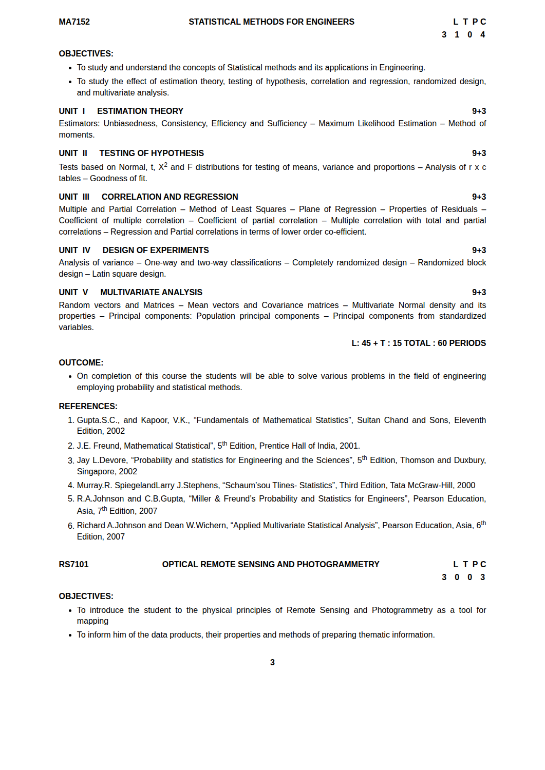MA7152 STATISTICAL METHODS FOR ENGINEERS L T P C
3 1 0 4
OBJECTIVES:
To study and understand the concepts of Statistical methods and its applications in Engineering.
To study the effect of estimation theory, testing of hypothesis, correlation and regression, randomized design, and multivariate analysis.
UNIT I ESTIMATION THEORY 9+3
Estimators: Unbiasedness, Consistency, Efficiency and Sufficiency – Maximum Likelihood Estimation – Method of moments.
UNIT II TESTING OF HYPOTHESIS 9+3
Tests based on Normal, t, X2 and F distributions for testing of means, variance and proportions – Analysis of r x c tables – Goodness of fit.
UNIT III CORRELATION AND REGRESSION 9+3
Multiple and Partial Correlation – Method of Least Squares – Plane of Regression – Properties of Residuals – Coefficient of multiple correlation – Coefficient of partial correlation – Multiple correlation with total and partial correlations – Regression and Partial correlations in terms of lower order co-efficient.
UNIT IV DESIGN OF EXPERIMENTS 9+3
Analysis of variance – One-way and two-way classifications – Completely randomized design – Randomized block design – Latin square design.
UNIT V MULTIVARIATE ANALYSIS 9+3
Random vectors and Matrices – Mean vectors and Covariance matrices – Multivariate Normal density and its properties – Principal components: Population principal components – Principal components from standardized variables.
L: 45 + T : 15 TOTAL : 60 PERIODS
OUTCOME:
On completion of this course the students will be able to solve various problems in the field of engineering employing probability and statistical methods.
REFERENCES:
Gupta.S.C., and Kapoor, V.K., “Fundamentals of Mathematical Statistics”, Sultan Chand and Sons, Eleventh Edition, 2002
J.E. Freund, Mathematical Statistical”, 5th Edition, Prentice Hall of India, 2001.
Jay L.Devore, “Probability and statistics for Engineering and the Sciences”, 5th Edition, Thomson and Duxbury, Singapore, 2002
Murray.R. SpiegelandLarry J.Stephens, “Schaum’sou Tlines- Statistics”, Third Edition, Tata McGraw-Hill, 2000
R.A.Johnson and C.B.Gupta, “Miller & Freund’s Probability and Statistics for Engineers”, Pearson Education, Asia, 7th Edition, 2007
Richard A.Johnson and Dean W.Wichern, “Applied Multivariate Statistical Analysis”, Pearson Education, Asia, 6th Edition, 2007
RS7101 OPTICAL REMOTE SENSING AND PHOTOGRAMMETRY L T P C
3 0 0 3
OBJECTIVES:
To introduce the student to the physical principles of Remote Sensing and Photogrammetry as a tool for mapping
To inform him of the data products, their properties and methods of preparing thematic information.
3